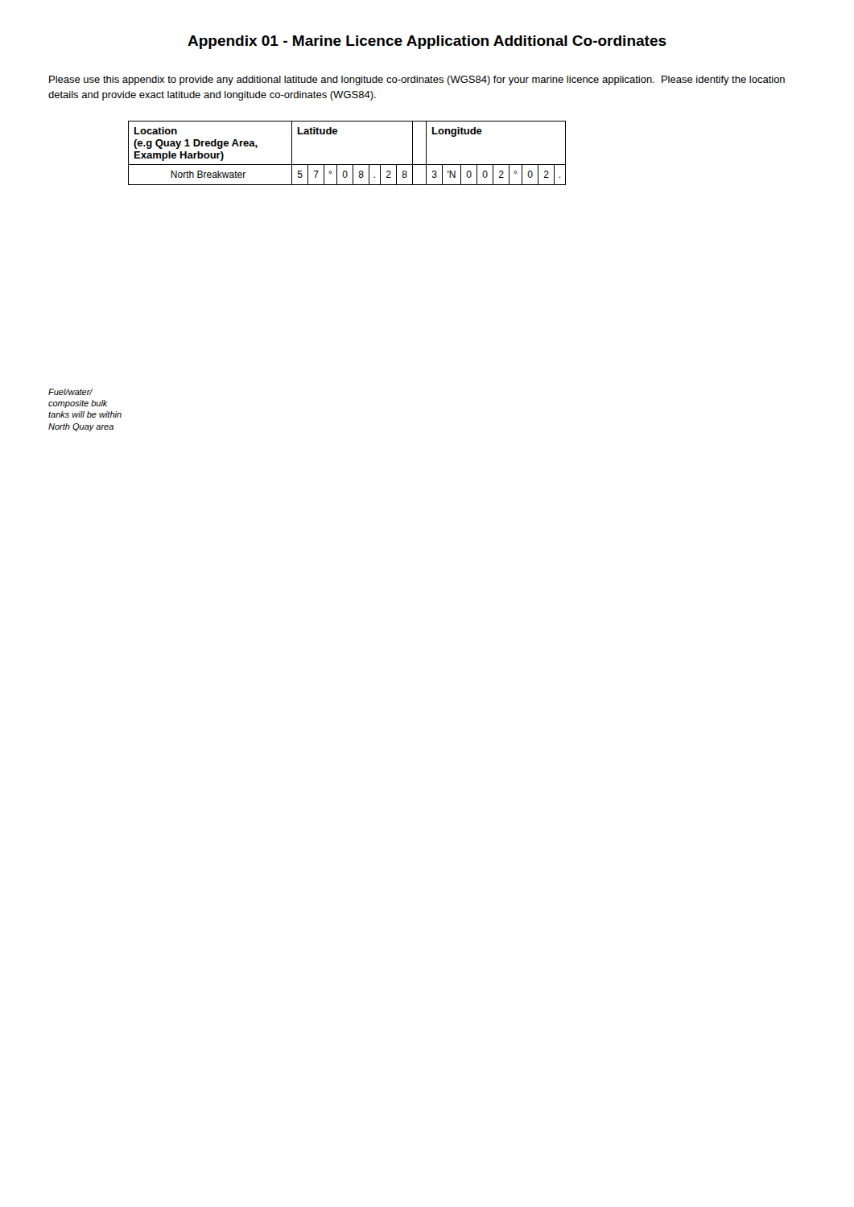Appendix 01 - Marine Licence Application Additional Co-ordinates
Please use this appendix to provide any additional latitude and longitude co-ordinates (WGS84) for your marine licence application. Please identify the location details and provide exact latitude and longitude co-ordinates (WGS84).
Fuel/water/ composite bulk tanks will be within North Quay area
| Location (e.g Quay 1 Dredge Area, Example Harbour) | Latitude | | Longitude |
| North Breakwater | 5 | 7 | ° | 0 | 8 | . | 2 | 8 | | 3 | 'N | 0 | 0 | 2 | ° | 0 | 2 | . |
placeholder